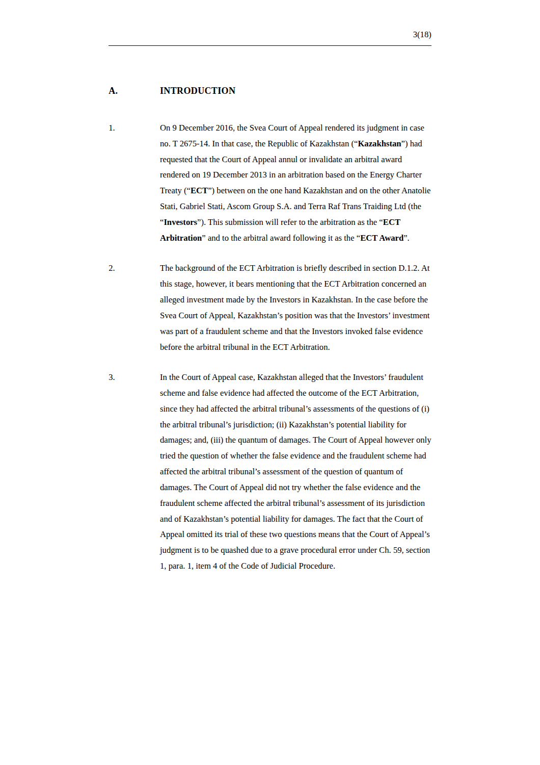3(18)
A. INTRODUCTION
1.
On 9 December 2016, the Svea Court of Appeal rendered its judgment in case no. T 2675-14. In that case, the Republic of Kazakhstan (“Kazakhstan”) had requested that the Court of Appeal annul or invalidate an arbitral award rendered on 19 December 2013 in an arbitration based on the Energy Charter Treaty (“ECT”) between on the one hand Kazakhstan and on the other Anatolie Stati, Gabriel Stati, Ascom Group S.A. and Terra Raf Trans Traiding Ltd (the “Investors”). This submission will refer to the arbitration as the “ECT Arbitration” and to the arbitral award following it as the “ECT Award”.
2.
The background of the ECT Arbitration is briefly described in section D.1.2. At this stage, however, it bears mentioning that the ECT Arbitration concerned an alleged investment made by the Investors in Kazakhstan. In the case before the Svea Court of Appeal, Kazakhstan’s position was that the Investors’ investment was part of a fraudulent scheme and that the Investors invoked false evidence before the arbitral tribunal in the ECT Arbitration.
3.
In the Court of Appeal case, Kazakhstan alleged that the Investors’ fraudulent scheme and false evidence had affected the outcome of the ECT Arbitration, since they had affected the arbitral tribunal’s assessments of the questions of (i) the arbitral tribunal’s jurisdiction; (ii) Kazakhstan’s potential liability for damages; and, (iii) the quantum of damages. The Court of Appeal however only tried the question of whether the false evidence and the fraudulent scheme had affected the arbitral tribunal’s assessment of the question of quantum of damages. The Court of Appeal did not try whether the false evidence and the fraudulent scheme affected the arbitral tribunal’s assessment of its jurisdiction and of Kazakhstan’s potential liability for damages. The fact that the Court of Appeal omitted its trial of these two questions means that the Court of Appeal’s judgment is to be quashed due to a grave procedural error under Ch. 59, section 1, para. 1, item 4 of the Code of Judicial Procedure.